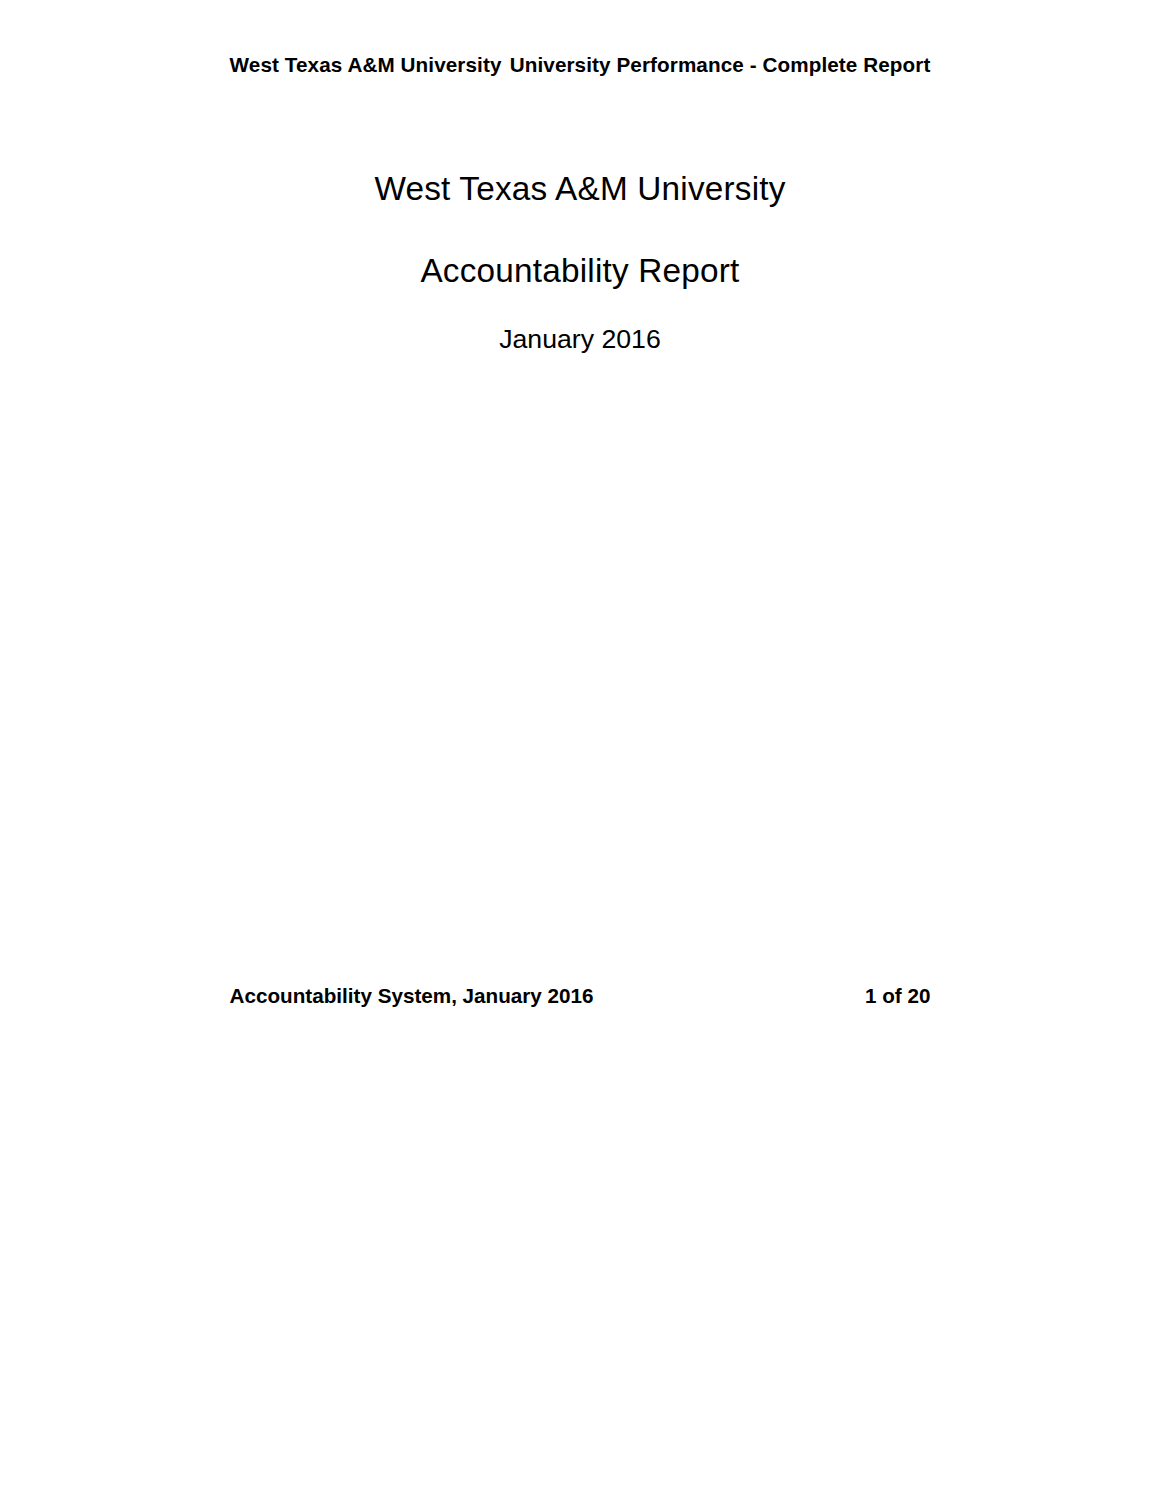West Texas A&M University University Performance - Complete Report
West Texas A&M University
Accountability Report
January 2016
Accountability System, January 2016 1 of 20